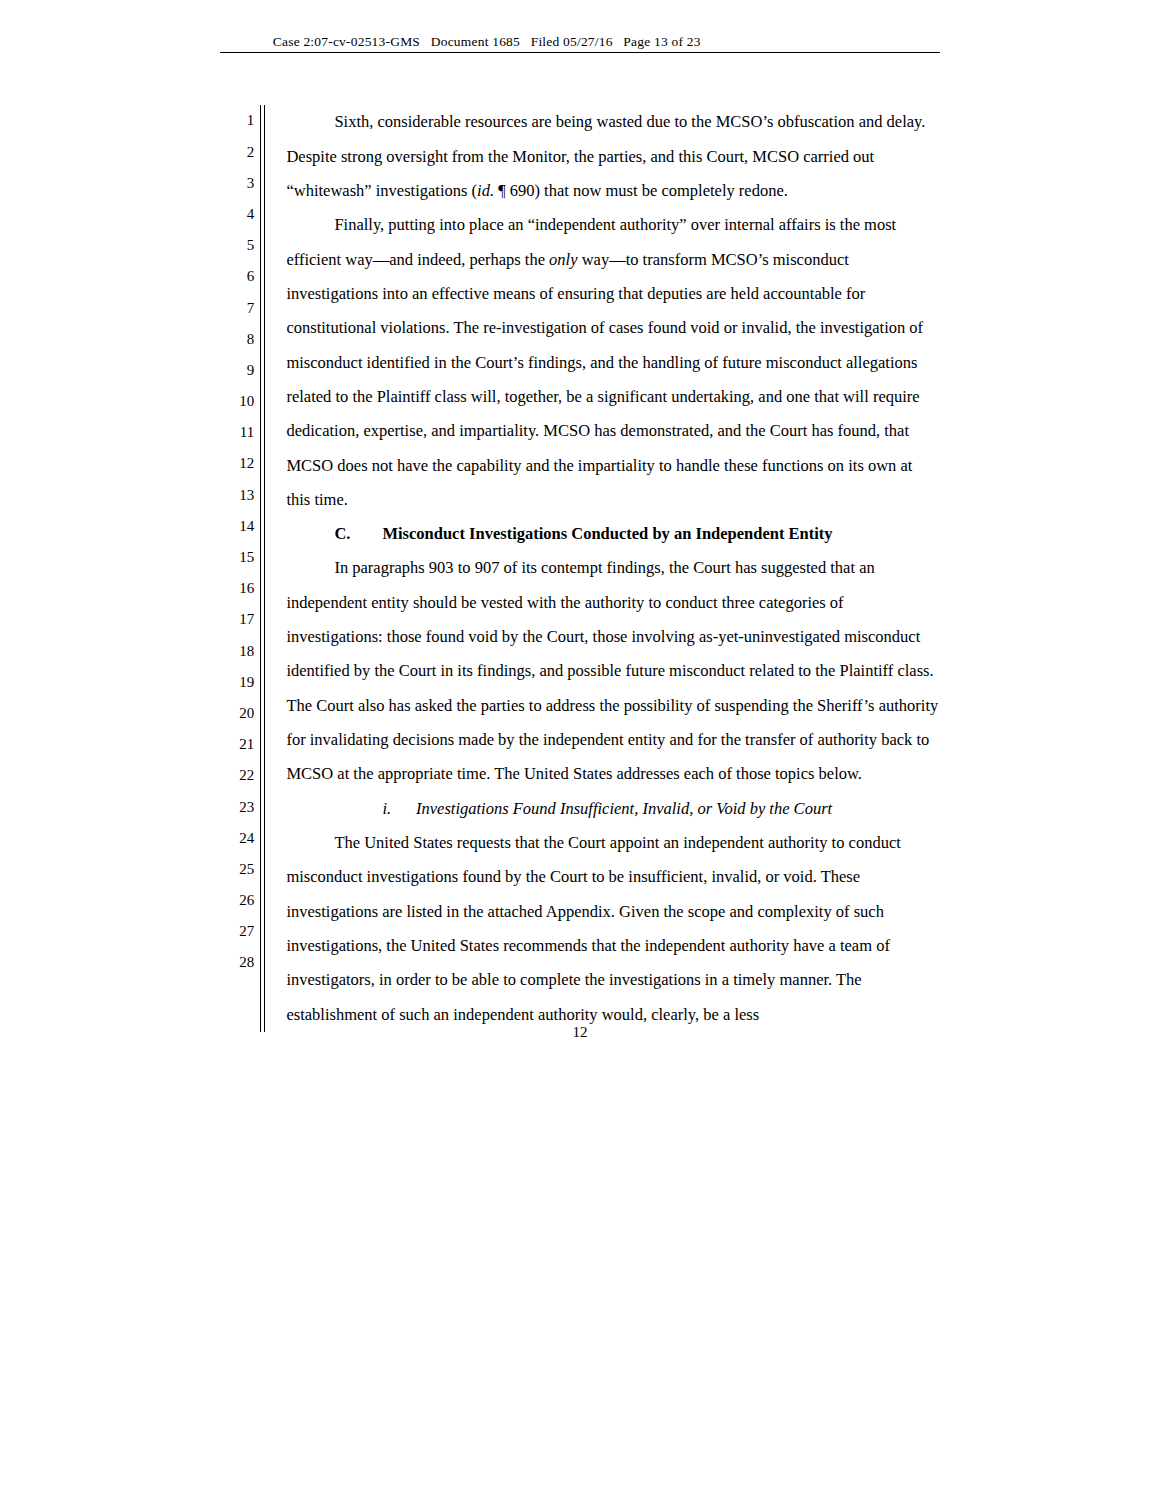Case 2:07-cv-02513-GMS Document 1685 Filed 05/27/16 Page 13 of 23
1
2
3
4
5
6
7
8
9
10
11
12
13
14
15
16
17
18
19
20
21
22
23
24
25
26
27
28
Sixth, considerable resources are being wasted due to the MCSO’s obfuscation and delay. Despite strong oversight from the Monitor, the parties, and this Court, MCSO carried out “whitewash” investigations (id. ¶ 690) that now must be completely redone.
Finally, putting into place an “independent authority” over internal affairs is the most efficient way—and indeed, perhaps the only way—to transform MCSO’s misconduct investigations into an effective means of ensuring that deputies are held accountable for constitutional violations. The re-investigation of cases found void or invalid, the investigation of misconduct identified in the Court’s findings, and the handling of future misconduct allegations related to the Plaintiff class will, together, be a significant undertaking, and one that will require dedication, expertise, and impartiality. MCSO has demonstrated, and the Court has found, that MCSO does not have the capability and the impartiality to handle these functions on its own at this time.
C. Misconduct Investigations Conducted by an Independent Entity
In paragraphs 903 to 907 of its contempt findings, the Court has suggested that an independent entity should be vested with the authority to conduct three categories of investigations: those found void by the Court, those involving as-yet-uninvestigated misconduct identified by the Court in its findings, and possible future misconduct related to the Plaintiff class. The Court also has asked the parties to address the possibility of suspending the Sheriff’s authority for invalidating decisions made by the independent entity and for the transfer of authority back to MCSO at the appropriate time. The United States addresses each of those topics below.
i. Investigations Found Insufficient, Invalid, or Void by the Court
The United States requests that the Court appoint an independent authority to conduct misconduct investigations found by the Court to be insufficient, invalid, or void. These investigations are listed in the attached Appendix. Given the scope and complexity of such investigations, the United States recommends that the independent authority have a team of investigators, in order to be able to complete the investigations in a timely manner. The establishment of such an independent authority would, clearly, be a less
12